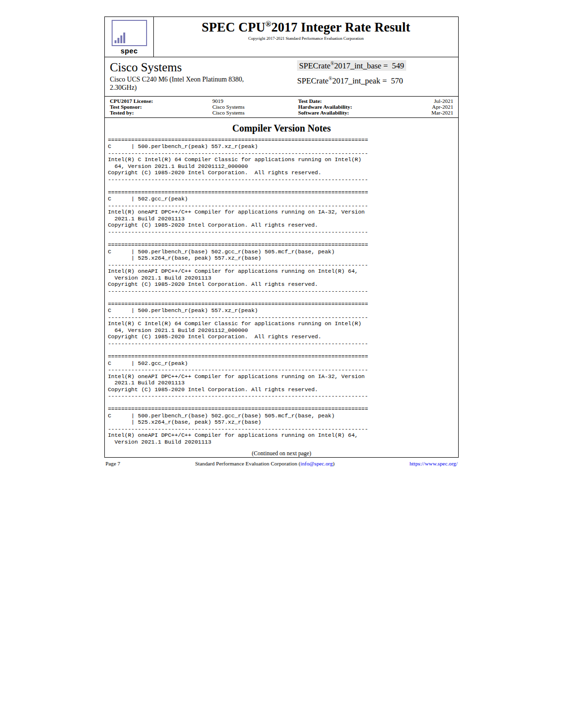spec
SPEC CPU®2017 Integer Rate Result
Copyright 2017-2021 Standard Performance Evaluation Corporation
Cisco Systems
Cisco UCS C240 M6 (Intel Xeon Platinum 8380,
2.30GHz)
SPECrate®2017_int_base = 549
SPECrate®2017_int_peak = 570
| CPU2017 License: | 9019 |
| Test Sponsor: | Cisco Systems |
| Tested by: | Cisco Systems |
| Test Date: | Jul-2021 |
| Hardware Availability: | Apr-2021 |
| Software Availability: | Mar-2021 |
Compiler Version Notes
==============================================================================
C      | 500.perlbench_r(peak) 557.xz_r(peak)
------------------------------------------------------------------------------
Intel(R) C Intel(R) 64 Compiler Classic for applications running on Intel(R)
  64, Version 2021.1 Build 20201112_000000
Copyright (C) 1985-2020 Intel Corporation.  All rights reserved.
------------------------------------------------------------------------------

==============================================================================
C      | 502.gcc_r(peak)
------------------------------------------------------------------------------
Intel(R) oneAPI DPC++/C++ Compiler for applications running on IA-32, Version
  2021.1 Build 20201113
Copyright (C) 1985-2020 Intel Corporation. All rights reserved.
------------------------------------------------------------------------------

==============================================================================
C      | 500.perlbench_r(base) 502.gcc_r(base) 505.mcf_r(base, peak)
       | 525.x264_r(base, peak) 557.xz_r(base)
------------------------------------------------------------------------------
Intel(R) oneAPI DPC++/C++ Compiler for applications running on Intel(R) 64,
  Version 2021.1 Build 20201113
Copyright (C) 1985-2020 Intel Corporation. All rights reserved.
------------------------------------------------------------------------------

==============================================================================
C      | 500.perlbench_r(peak) 557.xz_r(peak)
------------------------------------------------------------------------------
Intel(R) C Intel(R) 64 Compiler Classic for applications running on Intel(R)
  64, Version 2021.1 Build 20201112_000000
Copyright (C) 1985-2020 Intel Corporation.  All rights reserved.
------------------------------------------------------------------------------

==============================================================================
C      | 502.gcc_r(peak)
------------------------------------------------------------------------------
Intel(R) oneAPI DPC++/C++ Compiler for applications running on IA-32, Version
  2021.1 Build 20201113
Copyright (C) 1985-2020 Intel Corporation. All rights reserved.
------------------------------------------------------------------------------

==============================================================================
C      | 500.perlbench_r(base) 502.gcc_r(base) 505.mcf_r(base, peak)
       | 525.x264_r(base, peak) 557.xz_r(base)
------------------------------------------------------------------------------
Intel(R) oneAPI DPC++/C++ Compiler for applications running on Intel(R) 64,
  Version 2021.1 Build 20201113
(Continued on next page)
Page 7
Standard Performance Evaluation Corporation (info@spec.org)
https://www.spec.org/